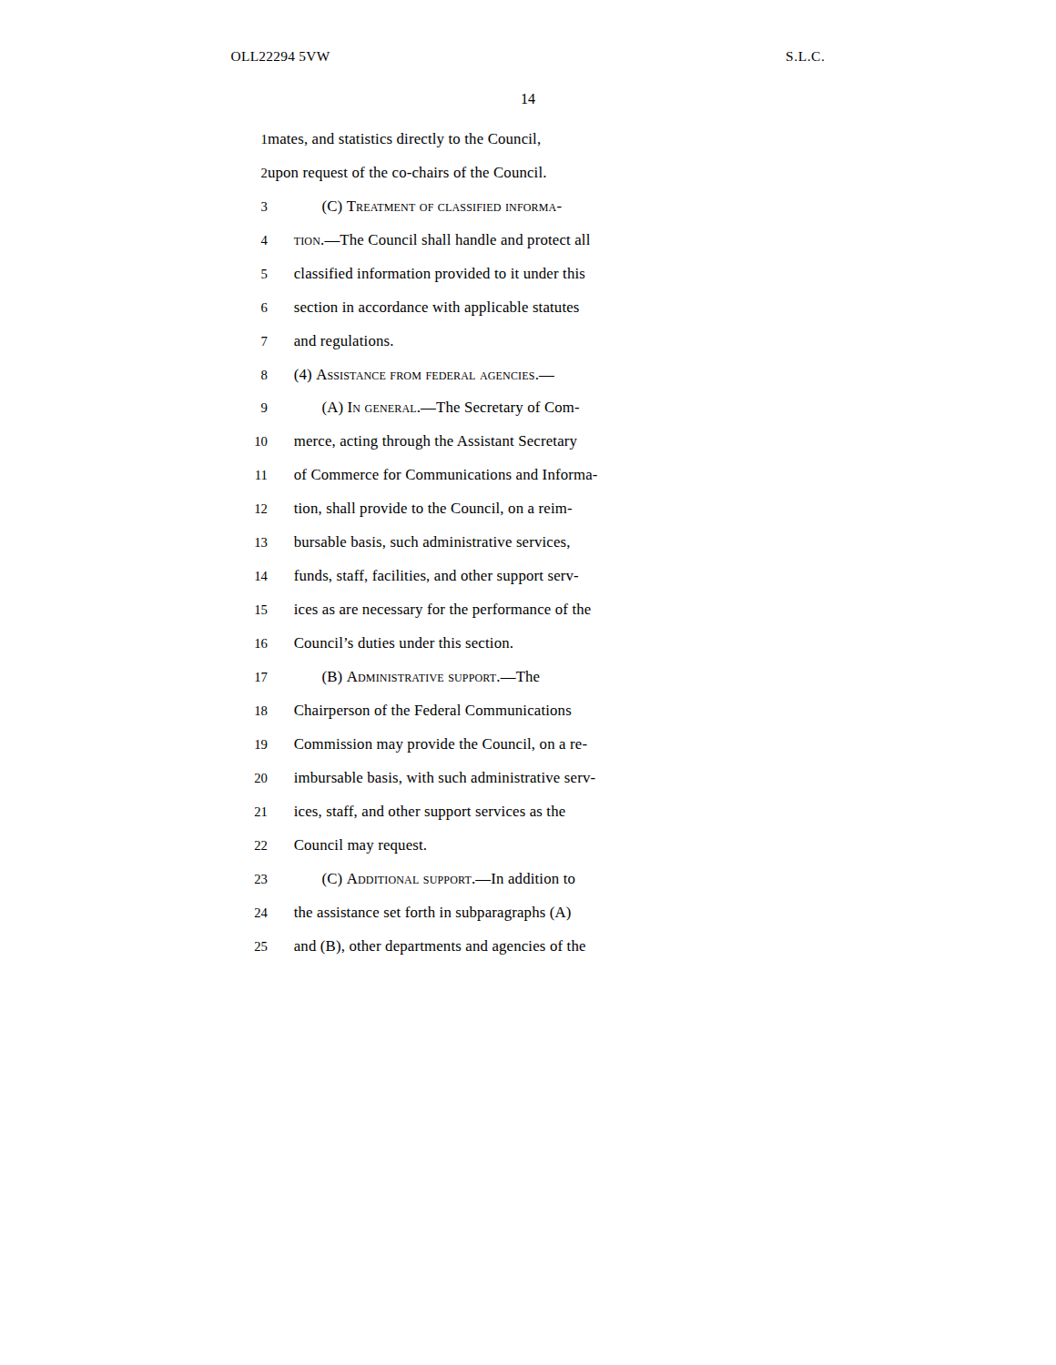OLL22294 5VW S.L.C.
14
| 1 | mates, and statistics directly to the Council, |
| 2 | upon request of the co-chairs of the Council. |
| 3 | (C) Treatment of classified informa- |
| 4 | tion .—The Council shall handle and protect all |
| 5 | classified information provided to it under this |
| 6 | section in accordance with applicable statutes |
| 7 | and regulations. |
| 8 | (4) Assistance from federal agencies .— |
| 9 | (A) In general .—The Secretary of Com- |
| 10 | merce, acting through the Assistant Secretary |
| 11 | of Commerce for Communications and Informa- |
| 12 | tion, shall provide to the Council, on a reim- |
| 13 | bursable basis, such administrative services, |
| 14 | funds, staff, facilities, and other support serv- |
| 15 | ices as are necessary for the performance of the |
| 16 | Council’s duties under this section. |
| 17 | (B) Administrative support .—The |
| 18 | Chairperson of the Federal Communications |
| 19 | Commission may provide the Council, on a re- |
| 20 | imbursable basis, with such administrative serv- |
| 21 | ices, staff, and other support services as the |
| 22 | Council may request. |
| 23 | (C) Additional support .—In addition to |
| 24 | the assistance set forth in subparagraphs (A) |
| 25 | and (B), other departments and agencies of the |